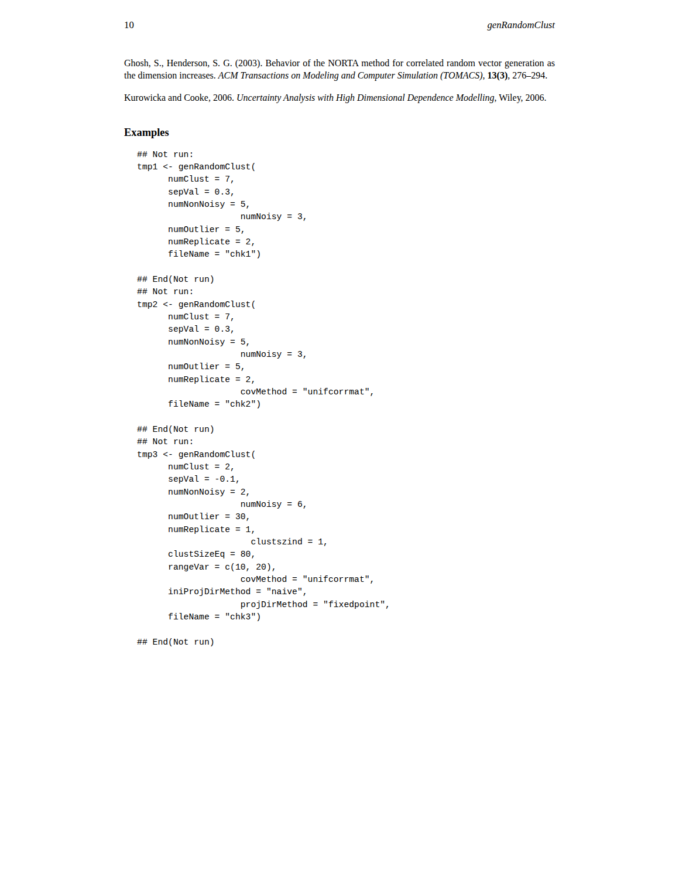10 genRandomClust
Ghosh, S., Henderson, S. G. (2003). Behavior of the NORTA method for correlated random vector generation as the dimension increases. ACM Transactions on Modeling and Computer Simulation (TOMACS), 13(3), 276–294.
Kurowicka and Cooke, 2006. Uncertainty Analysis with High Dimensional Dependence Modelling, Wiley, 2006.
Examples
## Not run: 
tmp1 <- genRandomClust(
      numClust = 7, 
      sepVal = 0.3, 
      numNonNoisy = 5, 
                    numNoisy = 3, 
      numOutlier = 5, 
      numReplicate = 2, 
      fileName = "chk1")

## End(Not run)
## Not run: 
tmp2 <- genRandomClust(
      numClust = 7, 
      sepVal = 0.3, 
      numNonNoisy = 5, 
                    numNoisy = 3, 
      numOutlier = 5, 
      numReplicate = 2, 
                    covMethod = "unifcorrmat", 
      fileName = "chk2")

## End(Not run)
## Not run: 
tmp3 <- genRandomClust(
      numClust = 2, 
      sepVal = -0.1, 
      numNonNoisy = 2, 
                    numNoisy = 6, 
      numOutlier = 30, 
      numReplicate = 1, 
                      clustszind = 1, 
      clustSizeEq = 80, 
      rangeVar = c(10, 20), 
                    covMethod = "unifcorrmat", 
      iniProjDirMethod = "naive", 
                    projDirMethod = "fixedpoint", 
      fileName = "chk3")

## End(Not run)